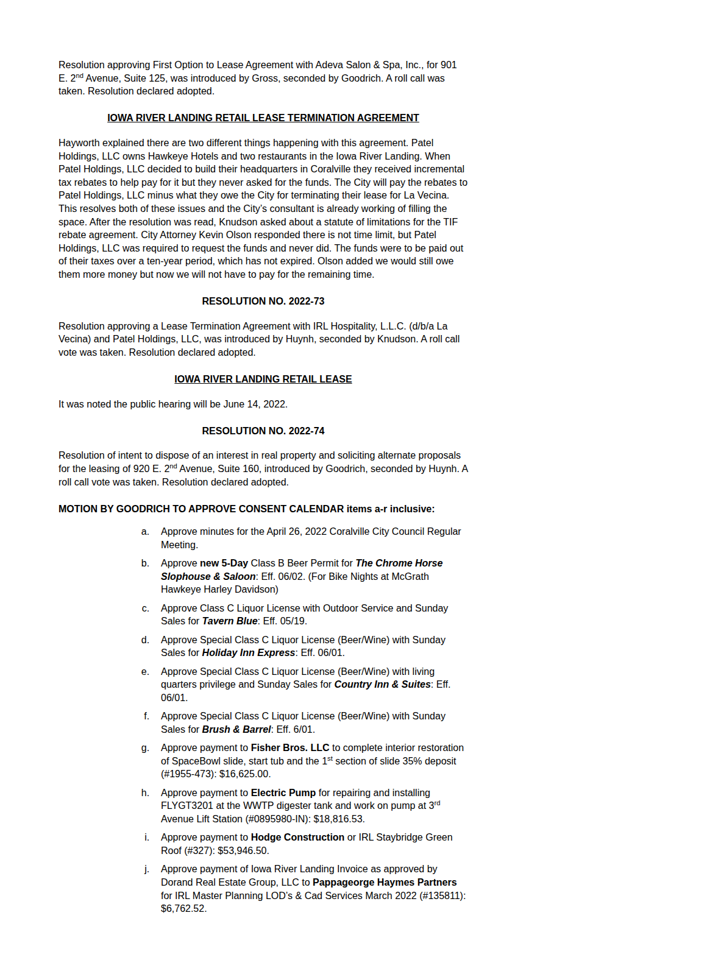Resolution approving First Option to Lease Agreement with Adeva Salon & Spa, Inc., for 901 E. 2nd Avenue, Suite 125, was introduced by Gross, seconded by Goodrich. A roll call was taken. Resolution declared adopted.
IOWA RIVER LANDING RETAIL LEASE TERMINATION AGREEMENT
Hayworth explained there are two different things happening with this agreement. Patel Holdings, LLC owns Hawkeye Hotels and two restaurants in the Iowa River Landing. When Patel Holdings, LLC decided to build their headquarters in Coralville they received incremental tax rebates to help pay for it but they never asked for the funds. The City will pay the rebates to Patel Holdings, LLC minus what they owe the City for terminating their lease for La Vecina. This resolves both of these issues and the City’s consultant is already working of filling the space. After the resolution was read, Knudson asked about a statute of limitations for the TIF rebate agreement. City Attorney Kevin Olson responded there is not time limit, but Patel Holdings, LLC was required to request the funds and never did. The funds were to be paid out of their taxes over a ten-year period, which has not expired. Olson added we would still owe them more money but now we will not have to pay for the remaining time.
RESOLUTION NO. 2022-73
Resolution approving a Lease Termination Agreement with IRL Hospitality, L.L.C. (d/b/a La Vecina) and Patel Holdings, LLC, was introduced by Huynh, seconded by Knudson. A roll call vote was taken. Resolution declared adopted.
IOWA RIVER LANDING RETAIL LEASE
It was noted the public hearing will be June 14, 2022.
RESOLUTION NO. 2022-74
Resolution of intent to dispose of an interest in real property and soliciting alternate proposals for the leasing of 920 E. 2nd Avenue, Suite 160, introduced by Goodrich, seconded by Huynh. A roll call vote was taken. Resolution declared adopted.
MOTION BY GOODRICH TO APPROVE CONSENT CALENDAR items a-r inclusive:
Approve minutes for the April 26, 2022 Coralville City Council Regular Meeting.
Approve new 5-Day Class B Beer Permit for The Chrome Horse Slophouse & Saloon: Eff. 06/02. (For Bike Nights at McGrath Hawkeye Harley Davidson)
Approve Class C Liquor License with Outdoor Service and Sunday Sales for Tavern Blue: Eff. 05/19.
Approve Special Class C Liquor License (Beer/Wine) with Sunday Sales for Holiday Inn Express: Eff. 06/01.
Approve Special Class C Liquor License (Beer/Wine) with living quarters privilege and Sunday Sales for Country Inn & Suites: Eff. 06/01.
Approve Special Class C Liquor License (Beer/Wine) with Sunday Sales for Brush & Barrel: Eff. 6/01.
Approve payment to Fisher Bros. LLC to complete interior restoration of SpaceBowl slide, start tub and the 1st section of slide 35% deposit (#1955-473): $16,625.00.
Approve payment to Electric Pump for repairing and installing FLYGT3201 at the WWTP digester tank and work on pump at 3rd Avenue Lift Station (#0895980-IN): $18,816.53.
Approve payment to Hodge Construction or IRL Staybridge Green Roof (#327): $53,946.50.
Approve payment of Iowa River Landing Invoice as approved by Dorand Real Estate Group, LLC to Pappageorge Haymes Partners for IRL Master Planning LOD’s & Cad Services March 2022 (#135811): $6,762.52.